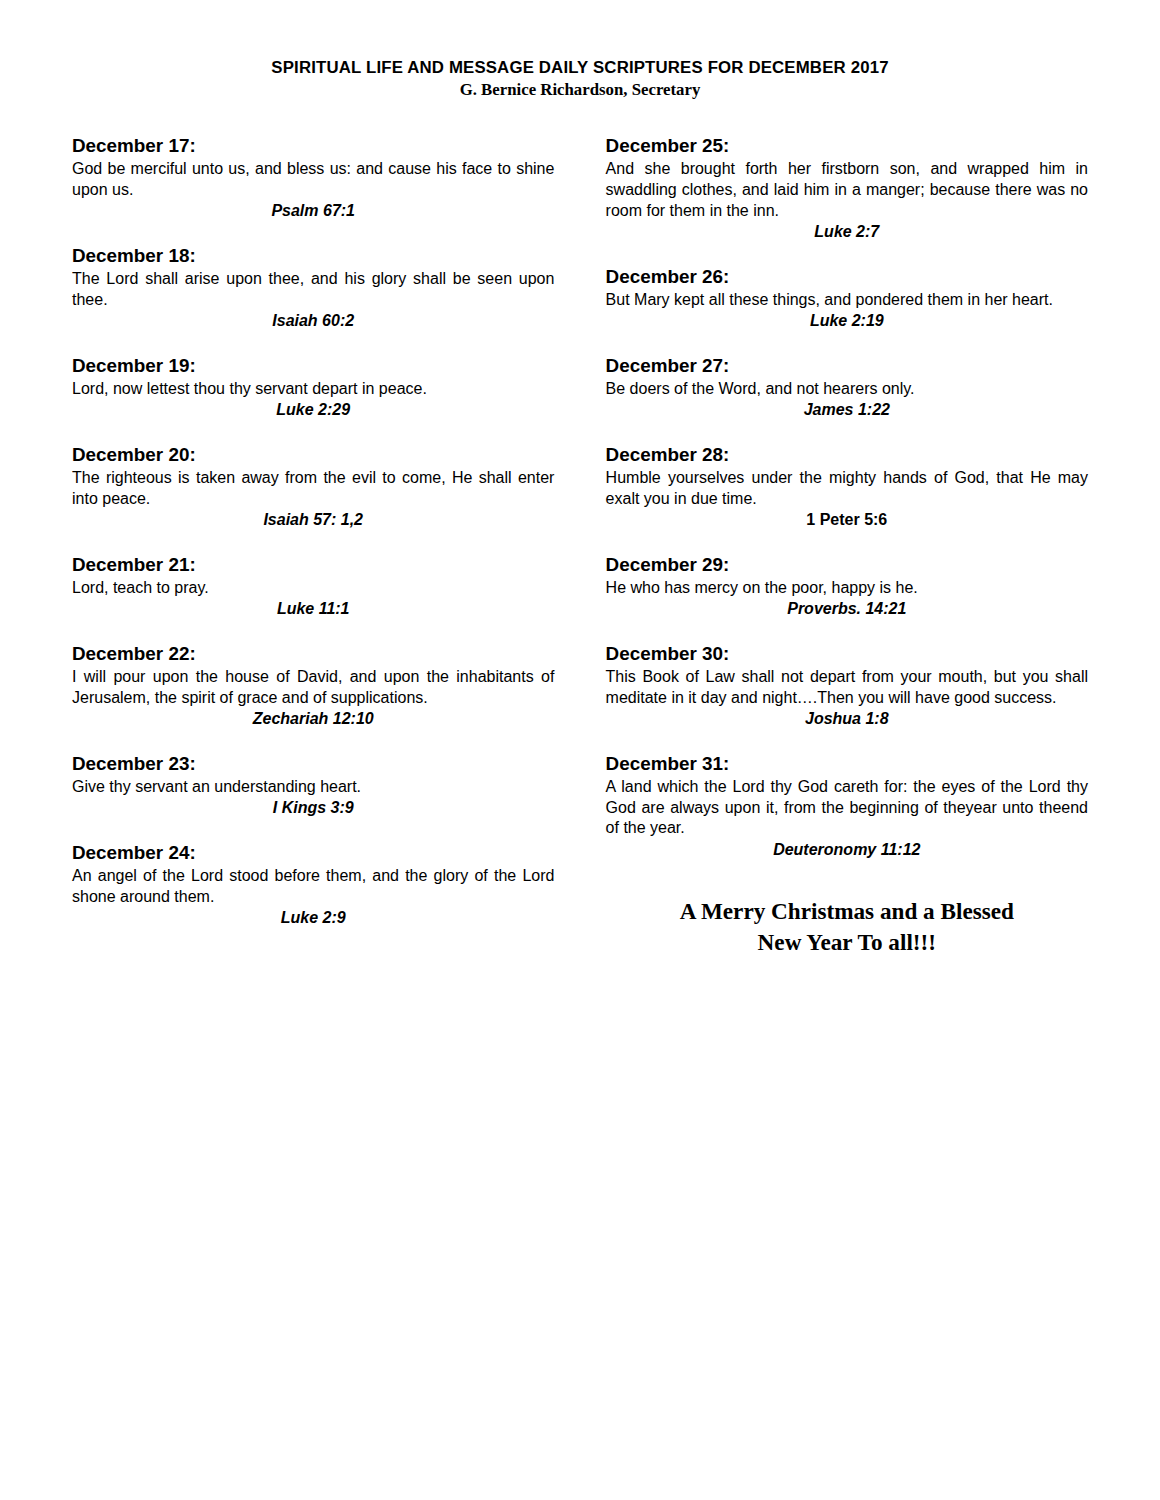SPIRITUAL LIFE AND MESSAGE DAILY SCRIPTURES FOR DECEMBER 2017
G. Bernice Richardson, Secretary
December 17:
God be merciful unto us, and bless us: and cause his face to shine upon us.
Psalm 67:1
December 18:
The Lord shall arise upon thee, and his glory shall be seen upon thee.
Isaiah 60:2
December 19:
Lord, now lettest thou thy servant depart in peace.
Luke 2:29
December 20:
The righteous is taken away from the evil to come, He shall enter into peace.
Isaiah 57: 1,2
December 21:
Lord, teach to pray.
Luke 11:1
December 22:
I will pour upon the house of David, and upon the inhabitants of Jerusalem, the spirit of grace and of supplications.
Zechariah 12:10
December 23:
Give thy servant an understanding heart.
I Kings 3:9
December 24:
An angel of the Lord stood before them, and the glory of the Lord shone around them.
Luke 2:9
December 25:
And she brought forth her firstborn son, and wrapped him in swaddling clothes, and laid him in a manger; because there was no room for them in the inn.
Luke 2:7
December 26:
But Mary kept all these things, and pondered them in her heart.
Luke 2:19
December 27:
Be doers of the Word, and not hearers only.
James 1:22
December 28:
Humble yourselves under the mighty hands of God, that He may exalt you in due time.
1 Peter 5:6
December 29:
He who has mercy on the poor, happy is he.
Proverbs. 14:21
December 30:
This Book of Law shall not depart from your mouth, but you shall meditate in it day and night….Then you will have good success.
Joshua 1:8
December 31:
A land which the Lord thy God careth for: the eyes of the Lord thy God are always upon it, from the beginning of theyear unto theend of the year.
Deuteronomy 11:12
A Merry Christmas and a Blessed
New Year To all!!!